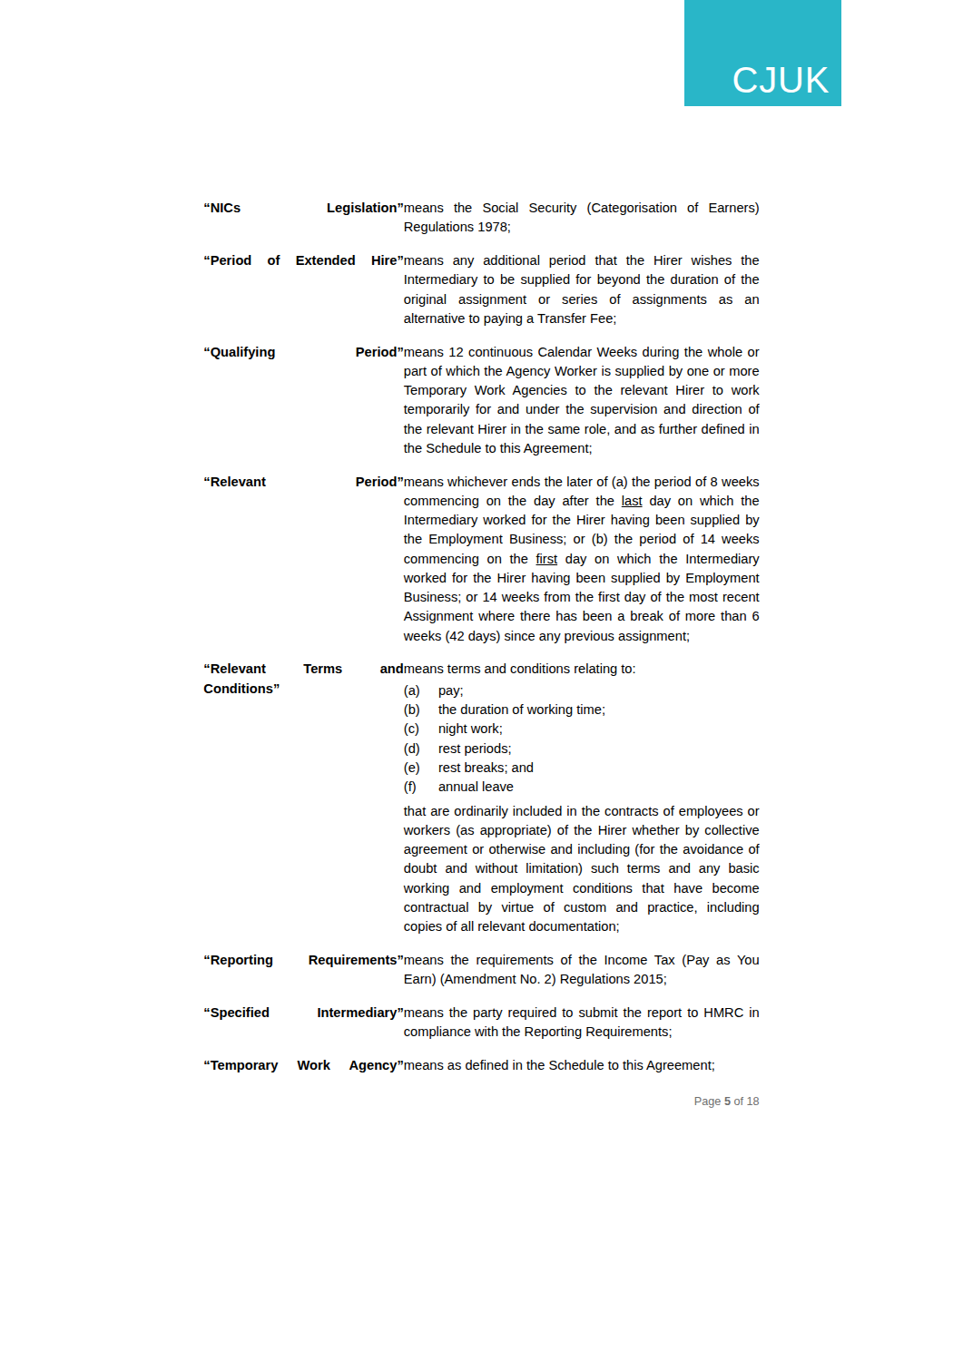CJUK
| “NICs Legislation” | means the Social Security (Categorisation of Earners) Regulations 1978; |
| “Period of Extended Hire” | means any additional period that the Hirer wishes the Intermediary to be supplied for beyond the duration of the original assignment or series of assignments as an alternative to paying a Transfer Fee; |
| “Qualifying Period” | means 12 continuous Calendar Weeks during the whole or part of which the Agency Worker is supplied by one or more Temporary Work Agencies to the relevant Hirer to work temporarily for and under the supervision and direction of the relevant Hirer in the same role, and as further defined in the Schedule to this Agreement; |
| “Relevant Period” | means whichever ends the later of (a) the period of 8 weeks commencing on the day after the last day on which the Intermediary worked for the Hirer having been supplied by the Employment Business; or (b) the period of 14 weeks commencing on the first day on which the Intermediary worked for the Hirer having been supplied by Employment Business; or 14 weeks from the first day of the most recent Assignment where there has been a break of more than 6 weeks (42 days) since any previous assignment; |
| “Relevant Terms and Conditions” | means terms and conditions relating to: (a) pay; (b) the duration of working time; (c) night work; (d) rest periods; (e) rest breaks; and (f) annual leave that are ordinarily included in the contracts of employees or workers (as appropriate) of the Hirer whether by collective agreement or otherwise and including (for the avoidance of doubt and without limitation) such terms and any basic working and employment conditions that have become contractual by virtue of custom and practice, including copies of all relevant documentation; |
| “Reporting Requirements” | means the requirements of the Income Tax (Pay as You Earn) (Amendment No. 2) Regulations 2015; |
| “Specified Intermediary” | means the party required to submit the report to HMRC in compliance with the Reporting Requirements; |
| “Temporary Work Agency” | means as defined in the Schedule to this Agreement; |
Page 5 of 18